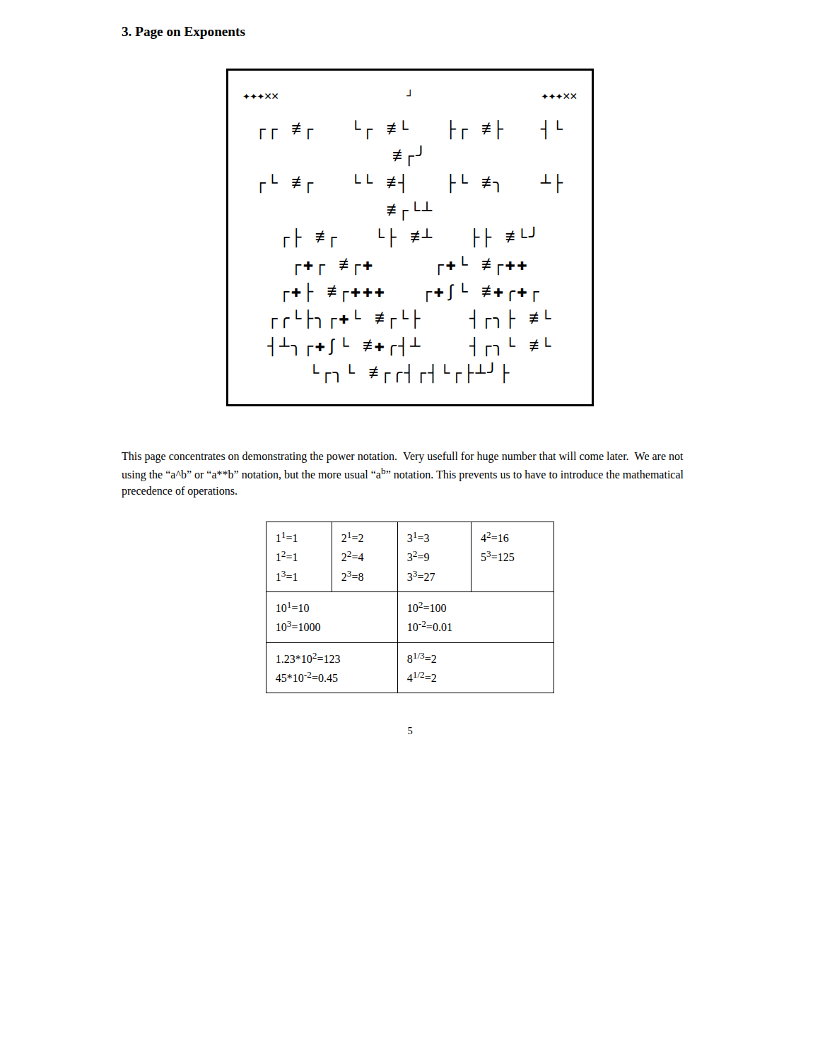3. Page on Exponents
✦✦✦✕✕ ┘ ✦✦✦✕✕
┌┌ ≢┌ └┌ ≢└ ├┌ ≢├ ┤└ ≢┌╯
┌└ ≢┌ └└ ≢┤ ├└ ≢╮ ┴├ ≢┌└┴
┌├ ≢┌ └├ ≢┴ ├├ ≢└╯
┌✚┌ ≢┌✚ ┌✚└ ≢┌✚✚
┌✚├ ≢┌✚✚✚ ┌✚∫└ ≢✚╭✚┌
┌╭└├╮┌✚└ ≢┌└├ ┤┌╮├ ≢└
┤┴╮┌✚∫└ ≢✚╭┤┴ ┤┌╮└ ≢└
└┌╮└ ≢┌╭┤┌┤└┌├┴╯├
This page concentrates on demonstrating the power notation. Very usefull for huge number that will come later. We are not using the “a^b” or “a**b” notation, but the more usual “ab” notation. This prevents us to have to introduce the mathematical precedence of operations.
| 1 1 =1 1 2 =1 1 3 =1 | 2 1 =2 2 2 =4 2 3 =8 | 3 1 =3 3 2 =9 3 3 =27 | 4 2 =16 5 3 =125 |
| 10 1 =10 10 3 =1000 | 10 2 =100 10 -2 =0.01 |
| 1.23*10 2 =123 45*10 -2 =0.45 | 8 1/3 =2 4 1/2 =2 |
5